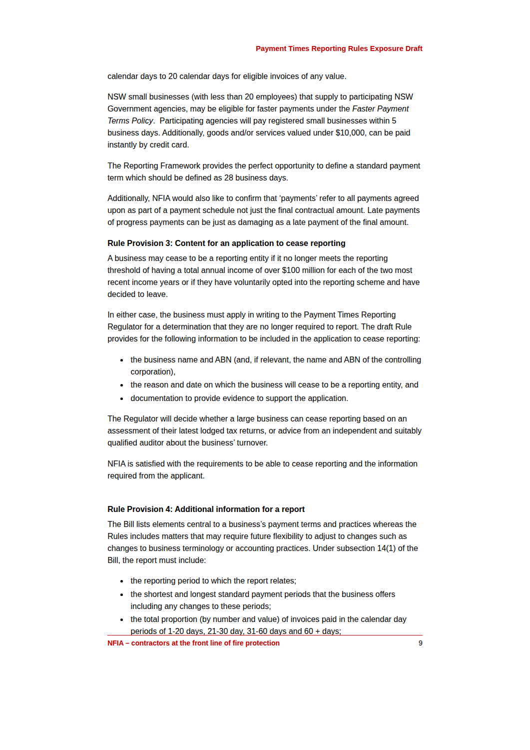Payment Times Reporting Rules Exposure Draft
calendar days to 20 calendar days for eligible invoices of any value.
NSW small businesses (with less than 20 employees) that supply to participating NSW Government agencies, may be eligible for faster payments under the Faster Payment Terms Policy. Participating agencies will pay registered small businesses within 5 business days. Additionally, goods and/or services valued under $10,000, can be paid instantly by credit card.
The Reporting Framework provides the perfect opportunity to define a standard payment term which should be defined as 28 business days.
Additionally, NFIA would also like to confirm that ‘payments’ refer to all payments agreed upon as part of a payment schedule not just the final contractual amount. Late payments of progress payments can be just as damaging as a late payment of the final amount.
Rule Provision 3: Content for an application to cease reporting
A business may cease to be a reporting entity if it no longer meets the reporting threshold of having a total annual income of over $100 million for each of the two most recent income years or if they have voluntarily opted into the reporting scheme and have decided to leave.
In either case, the business must apply in writing to the Payment Times Reporting Regulator for a determination that they are no longer required to report. The draft Rule provides for the following information to be included in the application to cease reporting:
the business name and ABN (and, if relevant, the name and ABN of the controlling corporation),
the reason and date on which the business will cease to be a reporting entity, and
documentation to provide evidence to support the application.
The Regulator will decide whether a large business can cease reporting based on an assessment of their latest lodged tax returns, or advice from an independent and suitably qualified auditor about the business’ turnover.
NFIA is satisfied with the requirements to be able to cease reporting and the information required from the applicant.
Rule Provision 4: Additional information for a report
The Bill lists elements central to a business’s payment terms and practices whereas the Rules includes matters that may require future flexibility to adjust to changes such as changes to business terminology or accounting practices. Under subsection 14(1) of the Bill, the report must include:
the reporting period to which the report relates;
the shortest and longest standard payment periods that the business offers including any changes to these periods;
the total proportion (by number and value) of invoices paid in the calendar day periods of 1-20 days, 21-30 day, 31-60 days and 60 + days;
NFIA – contractors at the front line of fire protection 9